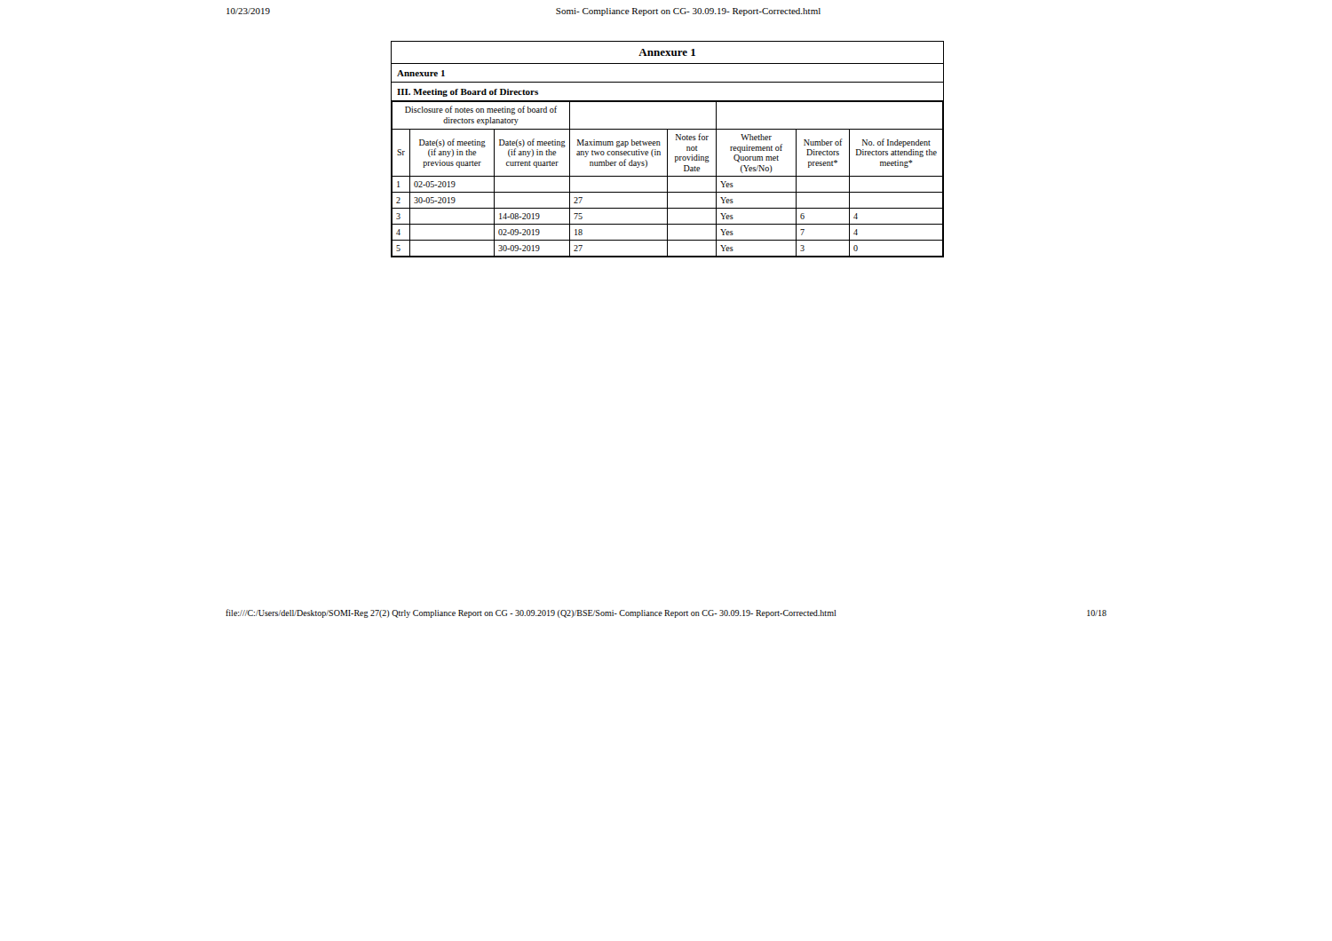10/23/2019
Somi- Compliance Report on CG- 30.09.19- Report-Corrected.html
| Annexure 1 |
| Annexure 1 |
| III. Meeting of Board of Directors |
| / Disclosure of notes on meeting of board of directors explanatory / / / / Sr / Date(s) of meeting (if any) in the previous quarter / Date(s) of meeting (if any) in the current quarter / Maximum gap between any two consecutive (in number of days) / Notes for not providing Date / Whether requirement of Quorum met (Yes/No) / Number of Directors present* / No. of Independent Directors attending the meeting* / / 1 / 02-05-2019 / / / / Yes / / / / 2 / 30-05-2019 / / 27 / / Yes / / / / 3 / / 14-08-2019 / 75 / / Yes / 6 / 4 / / 4 / / 02-09-2019 / 18 / / Yes / 7 / 4 / / 5 / / 30-09-2019 / 27 / / Yes / 3 / 0 / |
file:///C:/Users/dell/Desktop/SOMI-Reg 27(2) Qtrly Compliance Report on CG - 30.09.2019 (Q2)/BSE/Somi- Compliance Report on CG- 30.09.19- Report-Corrected.html
10/18